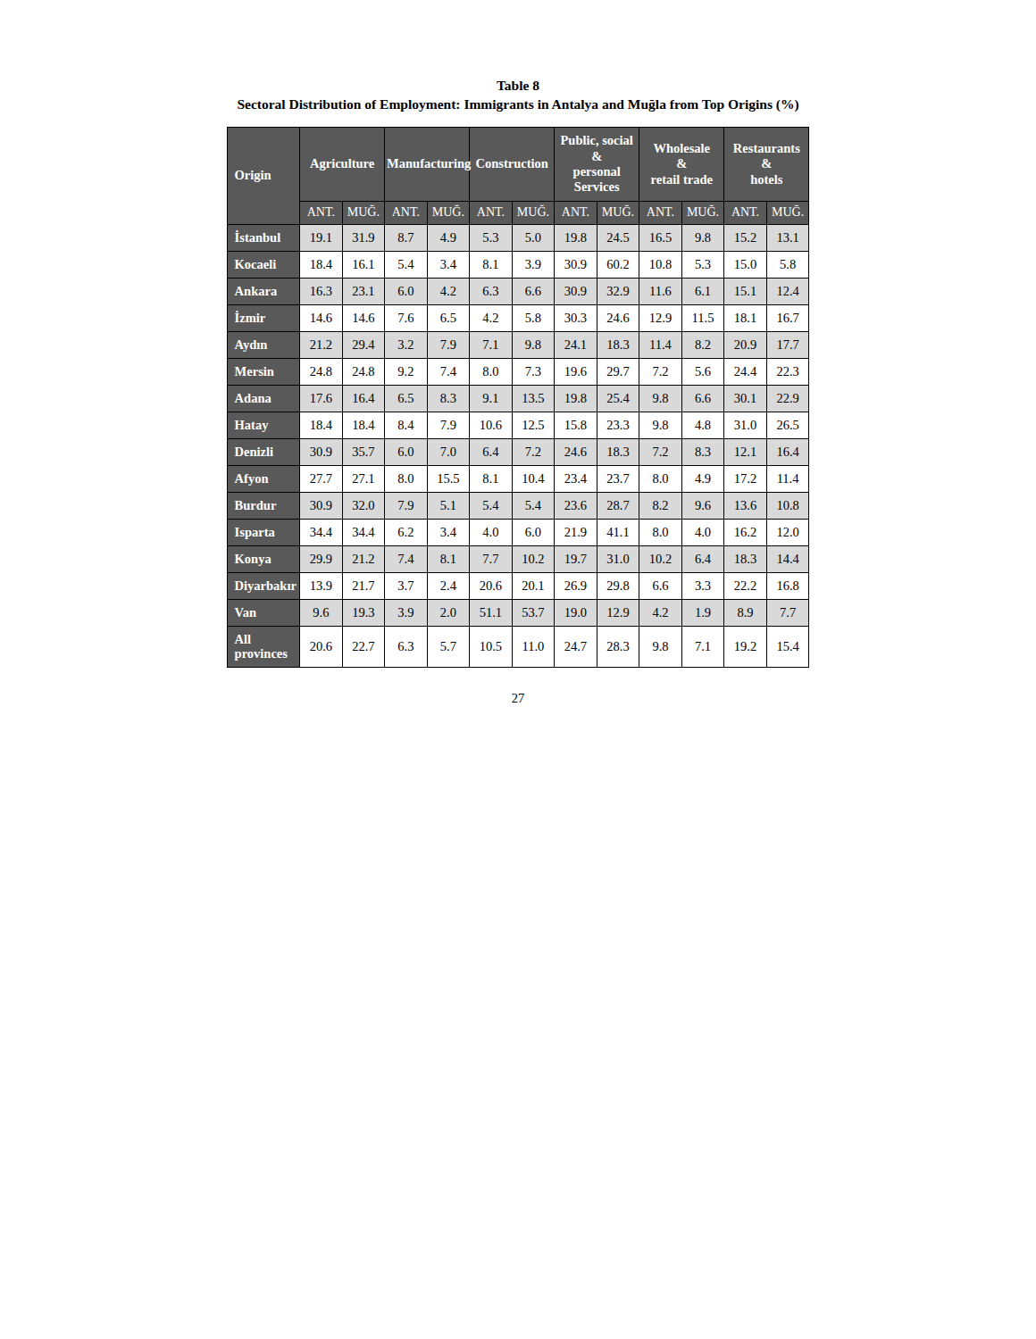Table 8
Sectoral Distribution of Employment: Immigrants in Antalya and Muğla from Top Origins (%)
| Origin | Agriculture | Manufacturing | Construction | Public, social & personal Services | Wholesale & retail trade | Restaurants & hotels |
| --- | --- | --- | --- | --- | --- | --- |
| ANT. | MUĞ. | ANT. | MUĞ. | ANT. | MUĞ. | ANT. | MUĞ. | ANT. | MUĞ. | ANT. | MUĞ. |
| İstanbul | 19.1 | 31.9 | 8.7 | 4.9 | 5.3 | 5.0 | 19.8 | 24.5 | 16.5 | 9.8 | 15.2 | 13.1 |
| Kocaeli | 18.4 | 16.1 | 5.4 | 3.4 | 8.1 | 3.9 | 30.9 | 60.2 | 10.8 | 5.3 | 15.0 | 5.8 |
| Ankara | 16.3 | 23.1 | 6.0 | 4.2 | 6.3 | 6.6 | 30.9 | 32.9 | 11.6 | 6.1 | 15.1 | 12.4 |
| İzmir | 14.6 | 14.6 | 7.6 | 6.5 | 4.2 | 5.8 | 30.3 | 24.6 | 12.9 | 11.5 | 18.1 | 16.7 |
| Aydın | 21.2 | 29.4 | 3.2 | 7.9 | 7.1 | 9.8 | 24.1 | 18.3 | 11.4 | 8.2 | 20.9 | 17.7 |
| Mersin | 24.8 | 24.8 | 9.2 | 7.4 | 8.0 | 7.3 | 19.6 | 29.7 | 7.2 | 5.6 | 24.4 | 22.3 |
| Adana | 17.6 | 16.4 | 6.5 | 8.3 | 9.1 | 13.5 | 19.8 | 25.4 | 9.8 | 6.6 | 30.1 | 22.9 |
| Hatay | 18.4 | 18.4 | 8.4 | 7.9 | 10.6 | 12.5 | 15.8 | 23.3 | 9.8 | 4.8 | 31.0 | 26.5 |
| Denizli | 30.9 | 35.7 | 6.0 | 7.0 | 6.4 | 7.2 | 24.6 | 18.3 | 7.2 | 8.3 | 12.1 | 16.4 |
| Afyon | 27.7 | 27.1 | 8.0 | 15.5 | 8.1 | 10.4 | 23.4 | 23.7 | 8.0 | 4.9 | 17.2 | 11.4 |
| Burdur | 30.9 | 32.0 | 7.9 | 5.1 | 5.4 | 5.4 | 23.6 | 28.7 | 8.2 | 9.6 | 13.6 | 10.8 |
| Isparta | 34.4 | 34.4 | 6.2 | 3.4 | 4.0 | 6.0 | 21.9 | 41.1 | 8.0 | 4.0 | 16.2 | 12.0 |
| Konya | 29.9 | 21.2 | 7.4 | 8.1 | 7.7 | 10.2 | 19.7 | 31.0 | 10.2 | 6.4 | 18.3 | 14.4 |
| Diyarbakır | 13.9 | 21.7 | 3.7 | 2.4 | 20.6 | 20.1 | 26.9 | 29.8 | 6.6 | 3.3 | 22.2 | 16.8 |
| Van | 9.6 | 19.3 | 3.9 | 2.0 | 51.1 | 53.7 | 19.0 | 12.9 | 4.2 | 1.9 | 8.9 | 7.7 |
| All provinces | 20.6 | 22.7 | 6.3 | 5.7 | 10.5 | 11.0 | 24.7 | 28.3 | 9.8 | 7.1 | 19.2 | 15.4 |
27